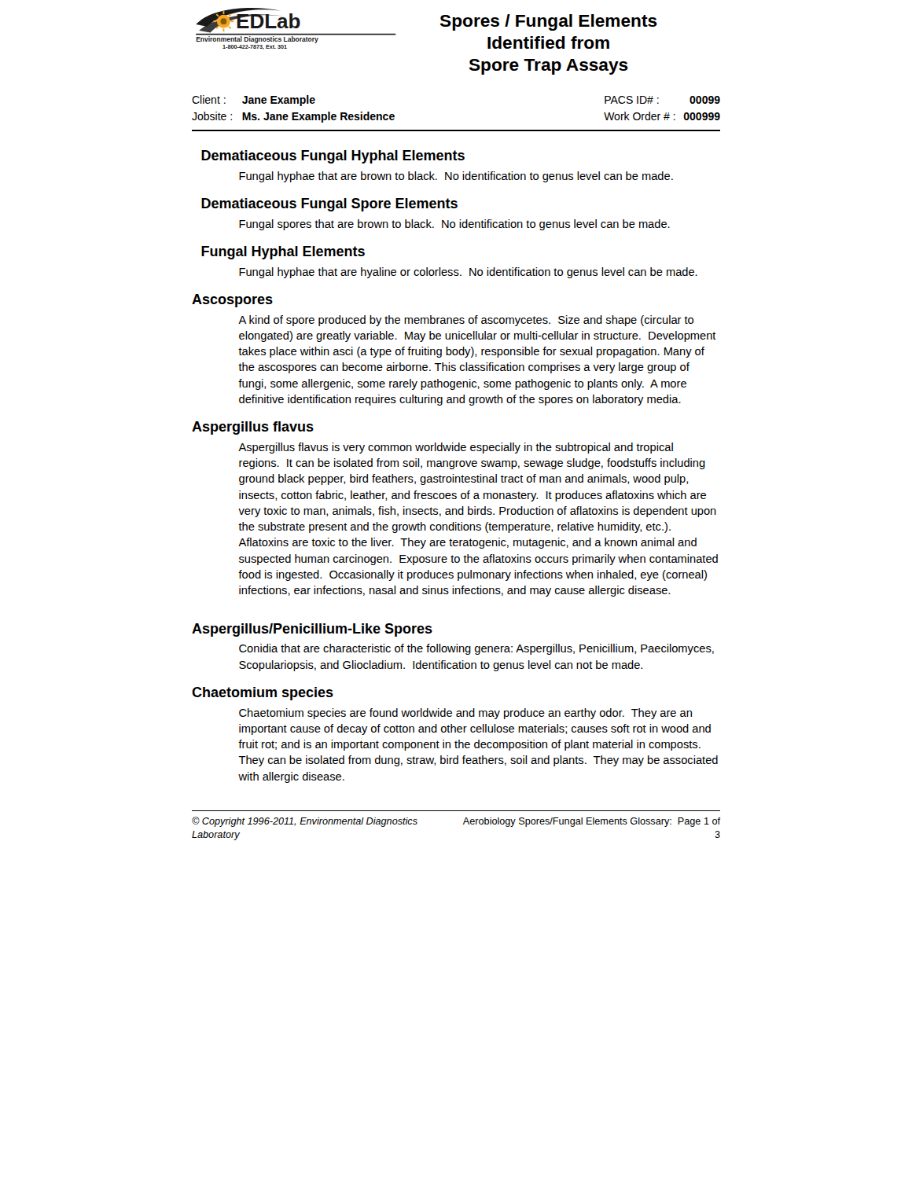EDLab Environmental Diagnostics Laboratory 1-800-422-7873, Ext. 301
Spores / Fungal Elements
Identified from
Spore Trap Assays
| Client : | Jane Example |
| Jobsite : | Ms. Jane Example Residence |
| PACS ID# : | 00099 |
| Work Order # : | 000999 |
Dematiaceous Fungal Hyphal Elements
Fungal hyphae that are brown to black. No identification to genus level can be made.
Dematiaceous Fungal Spore Elements
Fungal spores that are brown to black. No identification to genus level can be made.
Fungal Hyphal Elements
Fungal hyphae that are hyaline or colorless. No identification to genus level can be made.
Ascospores
A kind of spore produced by the membranes of ascomycetes. Size and shape (circular to elongated) are greatly variable. May be unicellular or multi-cellular in structure. Development takes place within asci (a type of fruiting body), responsible for sexual propagation. Many of the ascospores can become airborne. This classification comprises a very large group of fungi, some allergenic, some rarely pathogenic, some pathogenic to plants only. A more definitive identification requires culturing and growth of the spores on laboratory media.
Aspergillus flavus
Aspergillus flavus is very common worldwide especially in the subtropical and tropical regions. It can be isolated from soil, mangrove swamp, sewage sludge, foodstuffs including ground black pepper, bird feathers, gastrointestinal tract of man and animals, wood pulp, insects, cotton fabric, leather, and frescoes of a monastery. It produces aflatoxins which are very toxic to man, animals, fish, insects, and birds. Production of aflatoxins is dependent upon the substrate present and the growth conditions (temperature, relative humidity, etc.). Aflatoxins are toxic to the liver. They are teratogenic, mutagenic, and a known animal and suspected human carcinogen. Exposure to the aflatoxins occurs primarily when contaminated food is ingested. Occasionally it produces pulmonary infections when inhaled, eye (corneal) infections, ear infections, nasal and sinus infections, and may cause allergic disease.
Aspergillus/Penicillium-Like Spores
Conidia that are characteristic of the following genera: Aspergillus, Penicillium, Paecilomyces, Scopulariopsis, and Gliocladium. Identification to genus level can not be made.
Chaetomium species
Chaetomium species are found worldwide and may produce an earthy odor. They are an important cause of decay of cotton and other cellulose materials; causes soft rot in wood and fruit rot; and is an important component in the decomposition of plant material in composts. They can be isolated from dung, straw, bird feathers, soil and plants. They may be associated with allergic disease.
© Copyright 1996-2011, Environmental Diagnostics Laboratory
Aerobiology Spores/Fungal Elements Glossary: Page 1 of 3